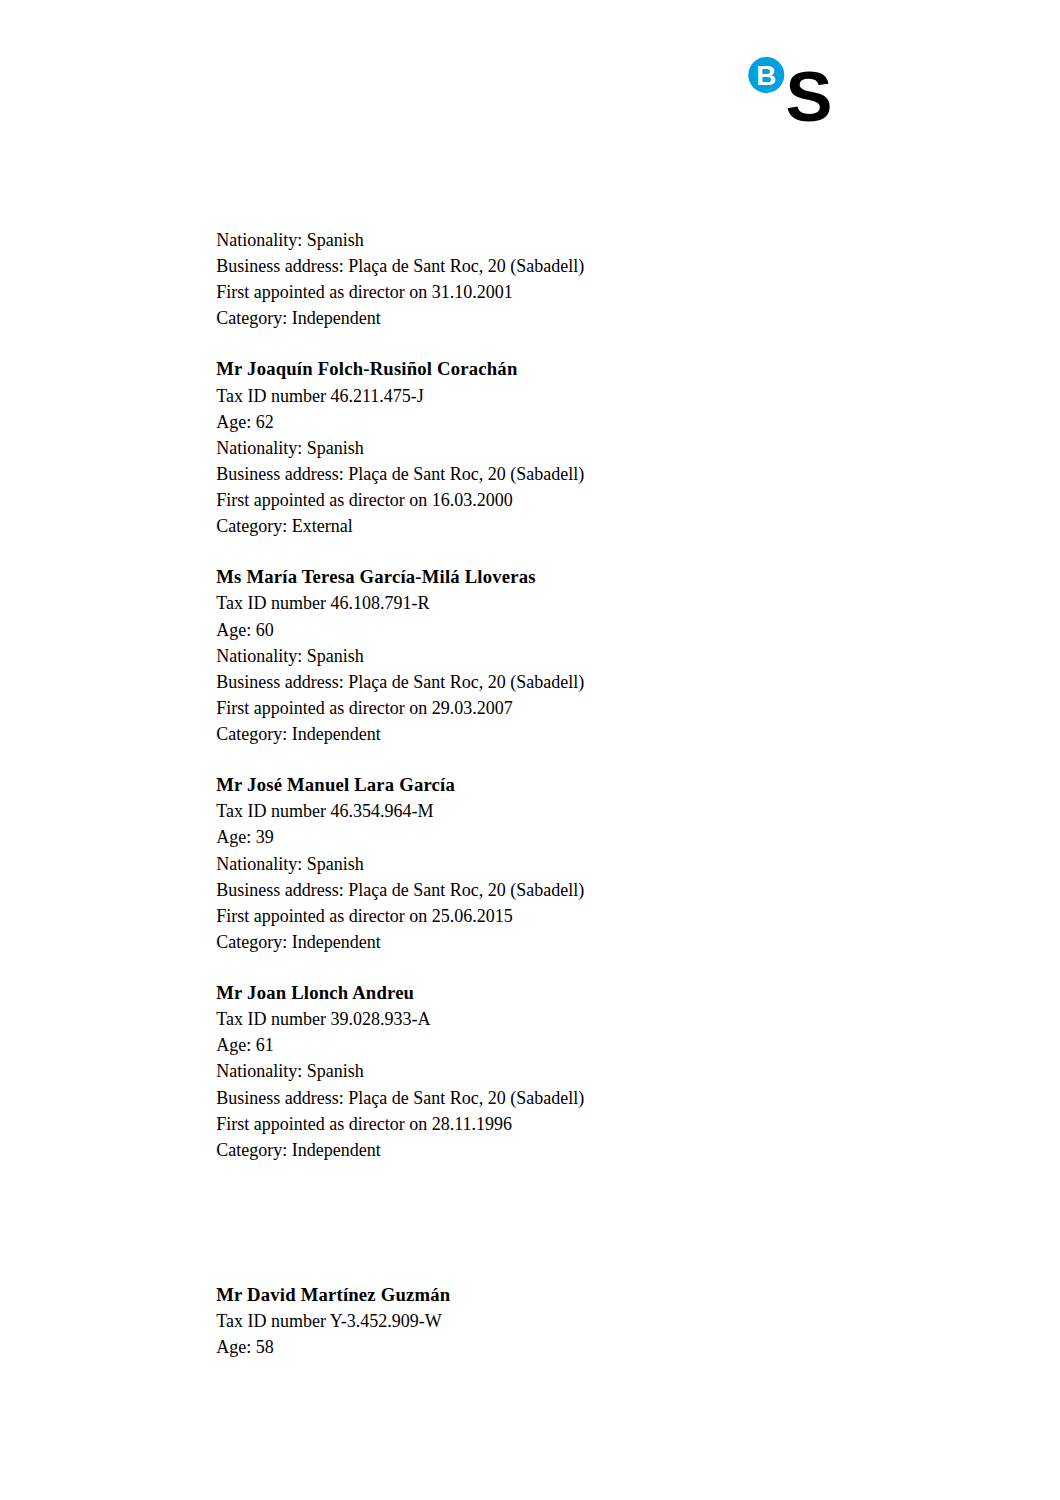B S
Nationality: Spanish
Business address: Plaça de Sant Roc, 20 (Sabadell)
First appointed as director on 31.10.2001
Category: Independent
Mr Joaquín Folch-Rusiñol Corachán
Tax ID number 46.211.475-J
Age: 62
Nationality: Spanish
Business address: Plaça de Sant Roc, 20 (Sabadell)
First appointed as director on 16.03.2000
Category: External
Ms María Teresa García-Milá Lloveras
Tax ID number 46.108.791-R
Age: 60
Nationality: Spanish
Business address: Plaça de Sant Roc, 20 (Sabadell)
First appointed as director on 29.03.2007
Category: Independent
Mr José Manuel Lara García
Tax ID number 46.354.964-M
Age: 39
Nationality: Spanish
Business address: Plaça de Sant Roc, 20 (Sabadell)
First appointed as director on 25.06.2015
Category: Independent
Mr Joan Llonch Andreu
Tax ID number 39.028.933-A
Age: 61
Nationality: Spanish
Business address: Plaça de Sant Roc, 20 (Sabadell)
First appointed as director on 28.11.1996
Category: Independent
Mr David Martínez Guzmán
Tax ID number Y-3.452.909-W
Age: 58